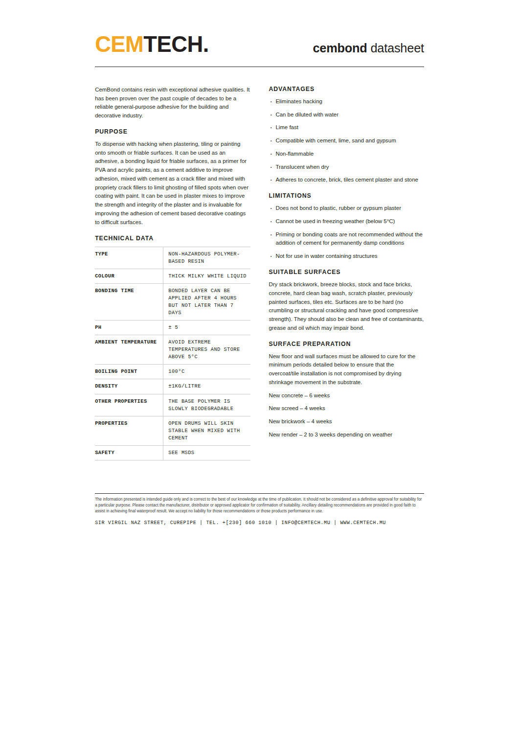CEM TECH.
cembond datasheet
CemBond contains resin with exceptional adhesive qualities. It has been proven over the past couple of decades to be a reliable general-purpose adhesive for the building and decorative industry.
Purpose
To dispense with hacking when plastering, tiling or painting onto smooth or friable surfaces. It can be used as an adhesive, a bonding liquid for friable surfaces, as a primer for PVA and acrylic paints, as a cement additive to improve adhesion, mixed with cement as a crack filler and mixed with propriety crack fillers to limit ghosting of filled spots when over coating with paint. It can be used in plaster mixes to improve the strength and integrity of the plaster and is invaluable for improving the adhesion of cement based decorative coatings to difficult surfaces.
Technical Data
| TYPE | NON-HAZARDOUS POLYMER-BASED RESIN |
| COLOUR | THICK MILKY WHITE LIQUID |
| BONDING TIME | BONDED LAYER CAN BE APPLIED AFTER 4 HOURS BUT NOT LATER THAN 7 DAYS |
| PH | ± 5 |
| AMBIENT TEMPERATURE | AVOID EXTREME TEMPERATURES AND STORE ABOVE 5°C |
| BOILING POINT | 100°C |
| DENSITY | ±1KG/LITRE |
| OTHER PROPERTIES | THE BASE POLYMER IS SLOWLY BIODEGRADABLE |
| PROPERTIES | OPEN DRUMS WILL SKIN STABLE WHEN MIXED WITH CEMENT |
| SAFETY | SEE MSDS |
Advantages
Eliminates hacking
Can be diluted with water
Lime fast
Compatible with cement, lime, sand and gypsum
Non-flammable
Translucent when dry
Adheres to concrete, brick, tiles cement plaster and stone
Limitations
Does not bond to plastic, rubber or gypsum plaster
Cannot be used in freezing weather (below 5°C)
Priming or bonding coats are not recommended without the addition of cement for permanently damp conditions
Not for use in water containing structures
Suitable Surfaces
Dry stack brickwork, breeze blocks, stock and face bricks, concrete, hard clean bag wash, scratch plaster, previously painted surfaces, tiles etc. Surfaces are to be hard (no crumbling or structural cracking and have good compressive strength). They should also be clean and free of contaminants, grease and oil which may impair bond.
Surface Preparation
New floor and wall surfaces must be allowed to cure for the minimum periods detailed below to ensure that the overcoat/tile installation is not compromised by drying shrinkage movement in the substrate.
New concrete – 6 weeks
New screed – 4 weeks
New brickwork – 4 weeks
New render – 2 to 3 weeks depending on weather
The information presented is intended guide only and is correct to the best of our knowledge at the time of publication. It should not be considered as a definitive approval for suitability for a particular purpose. Please contact the manufacturer, distributor or approved applicator for confirmation of suitability. Ancillary detailing recommendations are provided in good faith to assist in achieving final waterproof result. We accept no liability for those recommendations or those products performance in use.
SIR VIRGIL NAZ STREET, CUREPIPE | TEL. +[230] 660 1010 | INFO@CEMTECH.MU | WWW.CEMTECH.MU